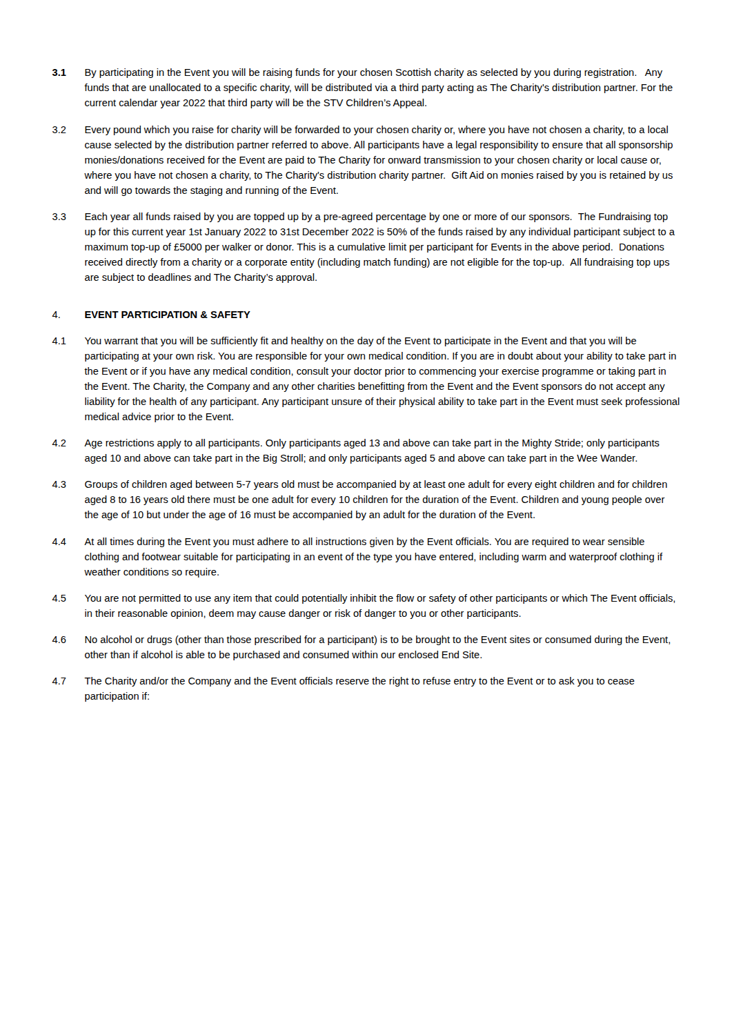3.1
By participating in the Event you will be raising funds for your chosen Scottish charity as selected by you during registration. Any funds that are unallocated to a specific charity, will be distributed via a third party acting as The Charity's distribution partner. For the current calendar year 2022 that third party will be the STV Children’s Appeal.
3.2
Every pound which you raise for charity will be forwarded to your chosen charity or, where you have not chosen a charity, to a local cause selected by the distribution partner referred to above. All participants have a legal responsibility to ensure that all sponsorship monies/donations received for the Event are paid to The Charity for onward transmission to your chosen charity or local cause or, where you have not chosen a charity, to The Charity's distribution charity partner. Gift Aid on monies raised by you is retained by us and will go towards the staging and running of the Event.
3.3
Each year all funds raised by you are topped up by a pre-agreed percentage by one or more of our sponsors. The Fundraising top up for this current year 1st January 2022 to 31st December 2022 is 50% of the funds raised by any individual participant subject to a maximum top-up of £5000 per walker or donor. This is a cumulative limit per participant for Events in the above period. Donations received directly from a charity or a corporate entity (including match funding) are not eligible for the top-up. All fundraising top ups are subject to deadlines and The Charity’s approval.
4. EVENT PARTICIPATION & SAFETY
4.1
You warrant that you will be sufficiently fit and healthy on the day of the Event to participate in the Event and that you will be participating at your own risk. You are responsible for your own medical condition. If you are in doubt about your ability to take part in the Event or if you have any medical condition, consult your doctor prior to commencing your exercise programme or taking part in the Event. The Charity, the Company and any other charities benefitting from the Event and the Event sponsors do not accept any liability for the health of any participant. Any participant unsure of their physical ability to take part in the Event must seek professional medical advice prior to the Event.
4.2
Age restrictions apply to all participants. Only participants aged 13 and above can take part in the Mighty Stride; only participants aged 10 and above can take part in the Big Stroll; and only participants aged 5 and above can take part in the Wee Wander.
4.3
Groups of children aged between 5-7 years old must be accompanied by at least one adult for every eight children and for children aged 8 to 16 years old there must be one adult for every 10 children for the duration of the Event. Children and young people over the age of 10 but under the age of 16 must be accompanied by an adult for the duration of the Event.
4.4
At all times during the Event you must adhere to all instructions given by the Event officials. You are required to wear sensible clothing and footwear suitable for participating in an event of the type you have entered, including warm and waterproof clothing if weather conditions so require.
4.5
You are not permitted to use any item that could potentially inhibit the flow or safety of other participants or which The Event officials, in their reasonable opinion, deem may cause danger or risk of danger to you or other participants.
4.6
No alcohol or drugs (other than those prescribed for a participant) is to be brought to the Event sites or consumed during the Event, other than if alcohol is able to be purchased and consumed within our enclosed End Site.
4.7
The Charity and/or the Company and the Event officials reserve the right to refuse entry to the Event or to ask you to cease participation if: